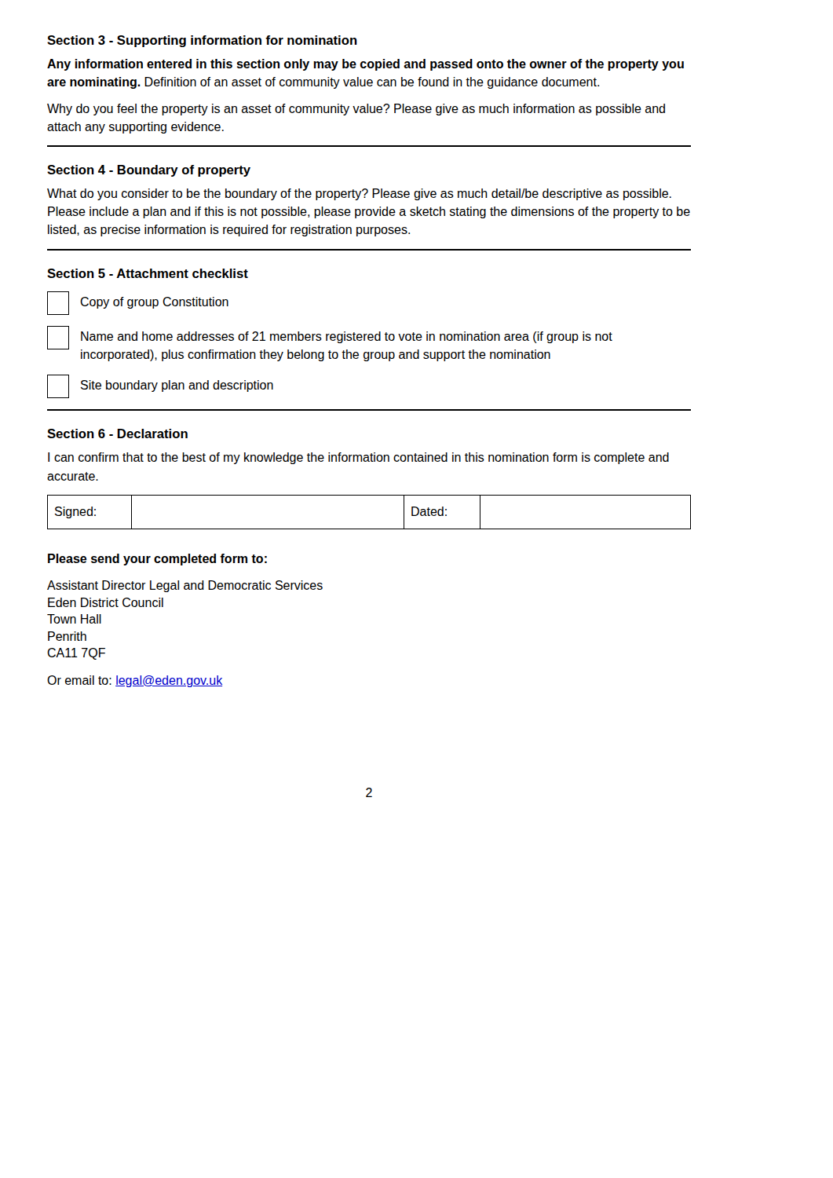Section 3 - Supporting information for nomination
Any information entered in this section only may be copied and passed onto the owner of the property you are nominating. Definition of an asset of community value can be found in the guidance document.
Why do you feel the property is an asset of community value? Please give as much information as possible and attach any supporting evidence.
Section 4 - Boundary of property
What do you consider to be the boundary of the property? Please give as much detail/be descriptive as possible. Please include a plan and if this is not possible, please provide a sketch stating the dimensions of the property to be listed, as precise information is required for registration purposes.
Section 5 - Attachment checklist
Copy of group Constitution
Name and home addresses of 21 members registered to vote in nomination area (if group is not incorporated), plus confirmation they belong to the group and support the nomination
Site boundary plan and description
Section 6 - Declaration
I can confirm that to the best of my knowledge the information contained in this nomination form is complete and accurate.
| Signed: | | Dated: | |
Please send your completed form to:
Assistant Director Legal and Democratic Services
Eden District Council
Town Hall
Penrith
CA11 7QF
Or email to: legal@eden.gov.uk
2